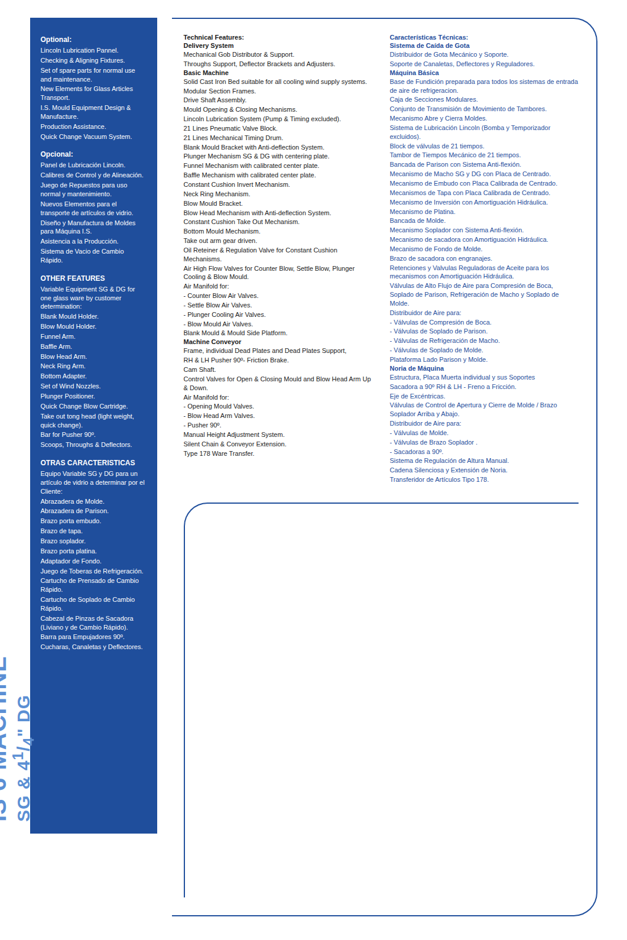Optional:
Lincoln Lubrication Pannel.
Checking & Aligning Fixtures.
Set of spare parts for normal use and maintenance.
New Elements for Glass Articles Transport.
I.S. Mould Equipment Design & Manufacture.
Production Assistance.
Quick Change Vacuum System.
Opcional:
Panel de Lubricación Lincoln.
Calibres de Control y de Alineación.
Juego de Repuestos para uso normal y mantenimiento.
Nuevos Elementos para el transporte de artículos de vidrio.
Diseño y Manufactura de Moldes para Máquina I.S.
Asistencia a la Producción.
Sistema de Vacio de Cambio Rápido.
OTHER FEATURES
Variable Equipment SG & DG for one glass ware by customer determination:
Blank Mould Holder.
Blow Mould Holder.
Funnel Arm.
Baffle Arm.
Blow Head Arm.
Neck Ring Arm.
Bottom Adapter.
Set of Wind Nozzles.
Plunger Positioner.
Quick Change Blow Cartridge.
Take out tong head (light weight, quick change).
Bar for Pusher 90º.
Scoops, Throughs & Deflectors.
OTRAS CARACTERISTICAS
Equipo Variable SG y DG para un artículo de vidrio a determinar por el Cliente:
Abrazadera de Molde.
Abrazadera de Parison.
Brazo porta embudo.
Brazo de tapa.
Brazo soplador.
Brazo porta platina.
Adaptador de Fondo.
Juego de Toberas de Refrigeración.
Cartucho de Prensado de Cambio Rápido.
Cartucho de Soplado de Cambio Rápido.
Cabezal de Pinzas de Sacadora (Liviano y de Cambio Rápido).
Barra para Empujadores 90º.
Cucharas, Canaletas y Deflectores.
IS 6 MACHINE SG & 41/4" DG
Technical Features:
Delivery System
Mechanical Gob Distributor & Support.
Throughs Support, Deflector Brackets and Adjusters.
Basic Machine
Solid Cast Iron Bed suitable for all cooling wind supply systems.
Modular Section Frames.
Drive Shaft Assembly.
Mould Opening & Closing Mechanisms.
Lincoln Lubrication System (Pump & Timing excluded).
21 Lines Pneumatic Valve Block.
21 Lines Mechanical Timing Drum.
Blank Mould Bracket with Anti-deflection System.
Plunger Mechanism SG & DG with centering plate.
Funnel Mechanism with calibrated center plate.
Baffle Mechanism with calibrated center plate.
Constant Cushion Invert Mechanism.
Neck Ring Mechanism.
Blow Mould Bracket.
Blow Head Mechanism with Anti-deflection System.
Constant Cushion Take Out Mechanism.
Bottom Mould Mechanism.
Take out arm gear driven.
Oil Reteiner & Regulation Valve for Constant Cushion Mechanisms.
Air High Flow Valves for Counter Blow, Settle Blow, Plunger Cooling & Blow Mould.
Air Manifold for:
- Counter Blow Air Valves.
- Settle Blow Air Valves.
- Plunger Cooling Air Valves.
- Blow Mould Air Valves.
Blank Mould & Mould Side Platform.
Machine Conveyor
Frame, individual Dead Plates and Dead Plates Support,
RH & LH Pusher 90º- Friction Brake.
Cam Shaft.
Control Valves for Open & Closing Mould and Blow Head Arm Up & Down.
Air Manifold for:
- Opening Mould Valves.
- Blow Head Arm Valves.
- Pusher 90º.
Manual Height Adjustment System.
Silent Chain & Conveyor Extension.
Type 178 Ware Transfer.
Características Técnicas:
Sistema de Caída de Gota
Distribuidor de Gota Mecánico y Soporte.
Soporte de Canaletas, Deflectores y Reguladores.
Máquina Básica
Base de Fundición preparada para todos los sistemas de entrada de aire de refrigeracion.
Caja de Secciones Modulares.
Conjunto de Transmisión de Movimiento de Tambores.
Mecanismo Abre y Cierra Moldes.
Sistema de Lubricación Lincoln (Bomba y Temporizador excluidos).
Block de válvulas de 21 tiempos.
Tambor de Tiempos Mecánico de 21 tiempos.
Bancada de Parison con Sistema Anti-flexión.
Mecanismo de Macho SG y DG con Placa de Centrado.
Mecanismo de Embudo con Placa Calibrada de Centrado.
Mecanismos de Tapa con Placa Calibrada de Centrado.
Mecanismo de Inversión con Amortiguación Hidráulica.
Mecanismo de Platina.
Bancada de Molde.
Mecanismo Soplador con Sistema Anti-flexión.
Mecanismo de sacadora con Amortiguación Hidráulica.
Mecanismo de Fondo de Molde.
Brazo de sacadora con engranajes.
Retenciones y Valvulas Reguladoras de Aceite para los mecanismos con Amortiguación Hidráulica.
Válvulas de Alto Flujo de Aire para Compresión de Boca, Soplado de Parison, Refrigeración de Macho y Soplado de Molde.
Distribuidor de Aire para:
- Válvulas de Compresión de Boca.
- Válvulas de Soplado de Parison.
- Válvulas de Refrigeración de Macho.
- Válvulas de Soplado de Molde.
Plataforma Lado Parison y Molde.
Noria de Máquina
Estructura, Placa Muerta individual y sus Soportes
Sacadora a 90º RH & LH - Freno a Fricción.
Eje de Excéntricas.
Válvulas de Control de Apertura y Cierre de Molde / Brazo Soplador Arriba y Abajo.
Distribuidor de Aire para:
- Válvulas de Molde.
- Válvulas de Brazo Soplador .
- Sacadoras a 90º.
Sistema de Regulación de Altura Manual.
Cadena Silenciosa y Extensión de Noria.
Transferidor de Artículos Tipo 178.